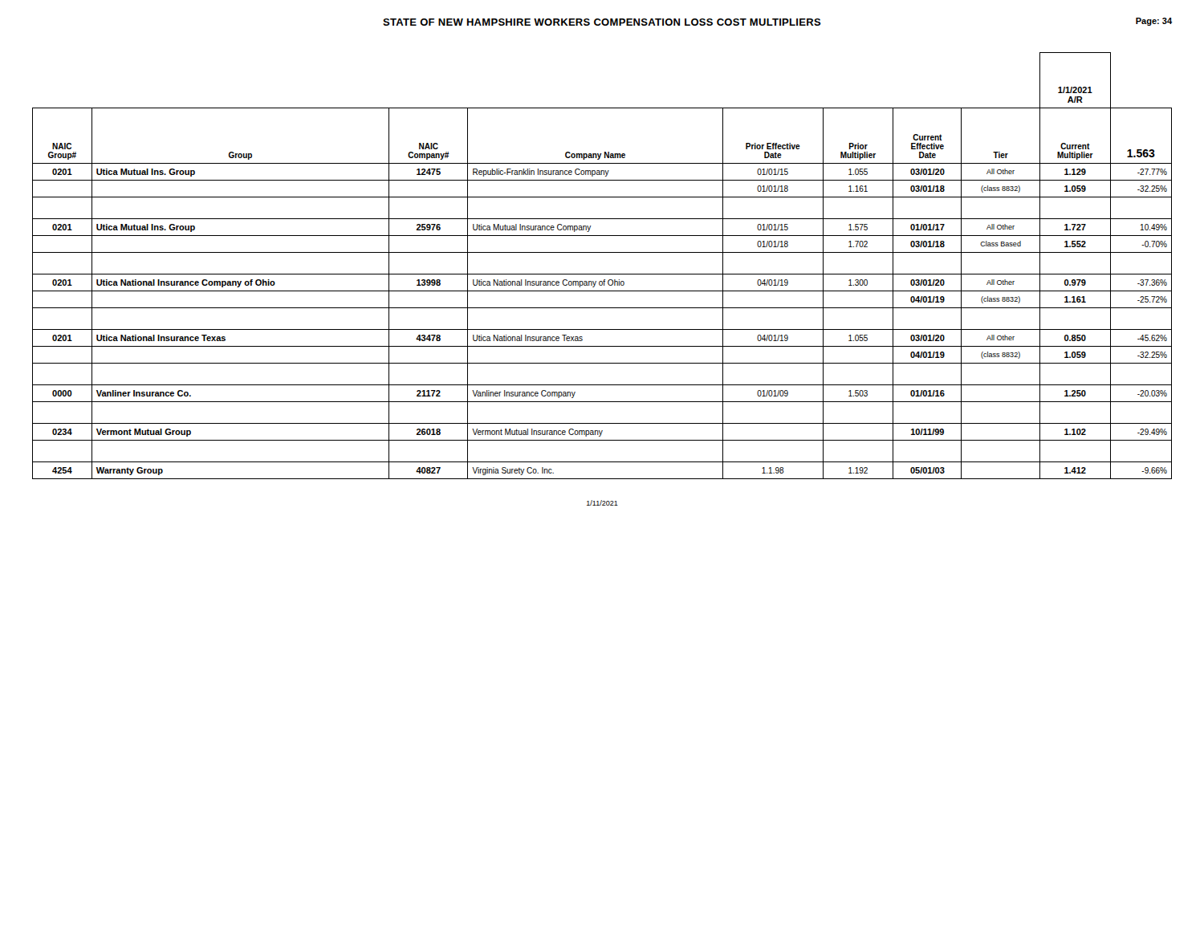STATE OF NEW HAMPSHIRE WORKERS COMPENSATION LOSS COST MULTIPLIERS
Page: 34
| | | 1/1/2021 A/R |
| --- | --- | --- |
| NAIC Group# | Group | NAIC Company# | Company Name | Prior Effective Date | Prior Multiplier | Current Effective Date | Tier | Current Multiplier | 1.563 |
| 0201 | Utica Mutual Ins. Group | 12475 | Republic-Franklin Insurance Company | 01/01/15 | 1.055 | 03/01/20 | All Other | 1.129 | -27.77% |
| | | | | 01/01/18 | 1.161 | 03/01/18 | (class 8832) | 1.059 | -32.25% |
| 0201 | Utica Mutual Ins. Group | 25976 | Utica Mutual Insurance Company | 01/01/15 | 1.575 | 01/01/17 | All Other | 1.727 | 10.49% |
| | | | | 01/01/18 | 1.702 | 03/01/18 | Class Based | 1.552 | -0.70% |
| 0201 | Utica National Insurance Company of Ohio | 13998 | Utica National Insurance Company of Ohio | 04/01/19 | 1.300 | 03/01/20 | All Other | 0.979 | -37.36% |
| | | | | | | 04/01/19 | (class 8832) | 1.161 | -25.72% |
| 0201 | Utica National Insurance Texas | 43478 | Utica National Insurance Texas | 04/01/19 | 1.055 | 03/01/20 | All Other | 0.850 | -45.62% |
| | | | | | | 04/01/19 | (class 8832) | 1.059 | -32.25% |
| 0000 | Vanliner Insurance Co. | 21172 | Vanliner Insurance Company | 01/01/09 | 1.503 | 01/01/16 | | 1.250 | -20.03% |
| 0234 | Vermont Mutual Group | 26018 | Vermont Mutual Insurance Company | | | 10/11/99 | | 1.102 | -29.49% |
| 4254 | Warranty Group | 40827 | Virginia Surety Co. Inc. | 1.1.98 | 1.192 | 05/01/03 | | 1.412 | -9.66% |
1/11/2021